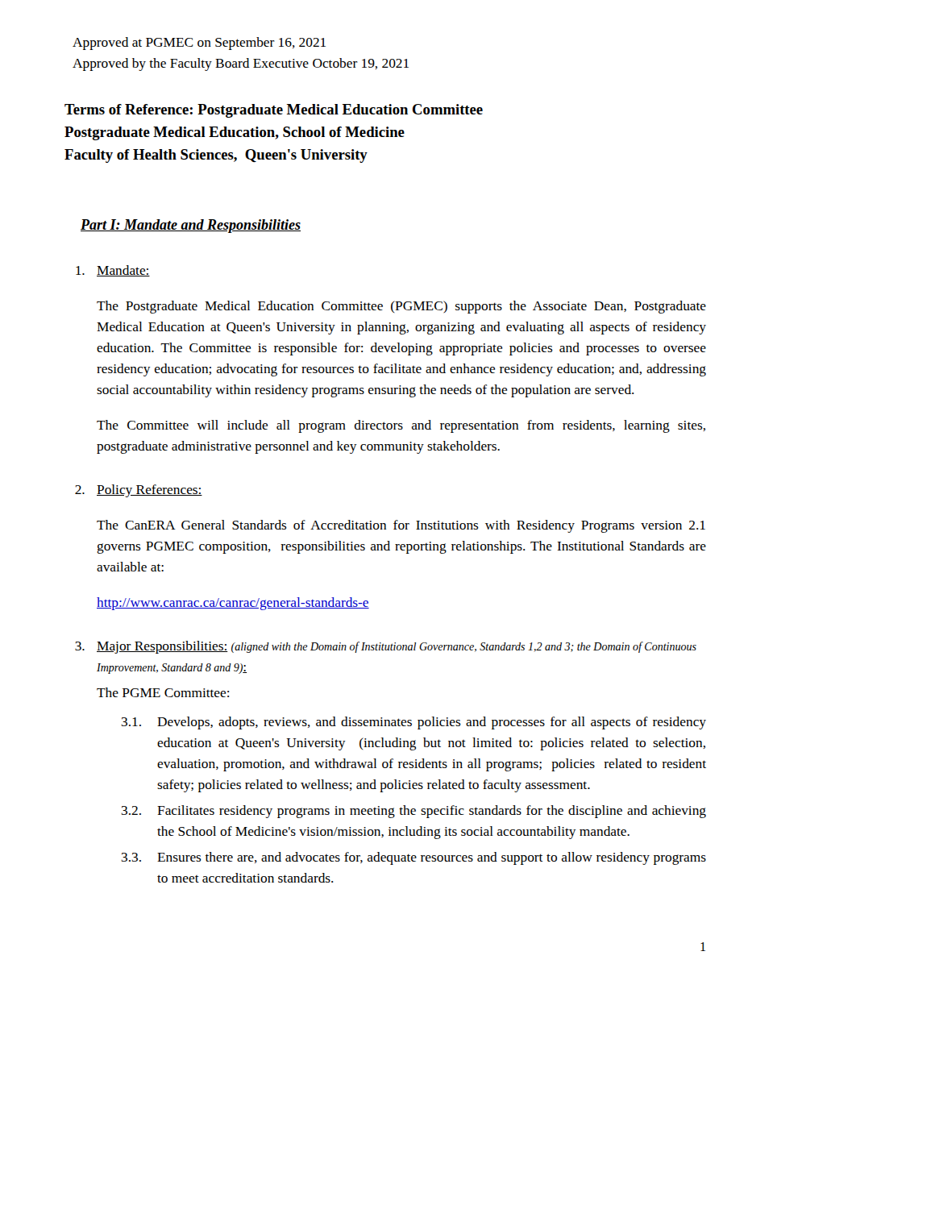Approved at PGMEC on September 16, 2021
Approved by the Faculty Board Executive October 19, 2021
Terms of Reference: Postgraduate Medical Education Committee
Postgraduate Medical Education, School of Medicine
Faculty of Health Sciences, Queen's University
Part I: Mandate and Responsibilities
Mandate:
The Postgraduate Medical Education Committee (PGMEC) supports the Associate Dean, Postgraduate Medical Education at Queen's University in planning, organizing and evaluating all aspects of residency education. The Committee is responsible for: developing appropriate policies and processes to oversee residency education; advocating for resources to facilitate and enhance residency education; and, addressing social accountability within residency programs ensuring the needs of the population are served.
The Committee will include all program directors and representation from residents, learning sites, postgraduate administrative personnel and key community stakeholders.
Policy References:
The CanERA General Standards of Accreditation for Institutions with Residency Programs version 2.1 governs PGMEC composition, responsibilities and reporting relationships. The Institutional Standards are available at:
http://www.canrac.ca/canrac/general-standards-e
Major Responsibilities: (aligned with the Domain of Institutional Governance, Standards 1,2 and 3; the Domain of Continuous Improvement, Standard 8 and 9):
The PGME Committee:
Develops, adopts, reviews, and disseminates policies and processes for all aspects of residency education at Queen's University (including but not limited to: policies related to selection, evaluation, promotion, and withdrawal of residents in all programs; policies related to resident safety; policies related to wellness; and policies related to faculty assessment.
Facilitates residency programs in meeting the specific standards for the discipline and achieving the School of Medicine's vision/mission, including its social accountability mandate.
Ensures there are, and advocates for, adequate resources and support to allow residency programs to meet accreditation standards.
1